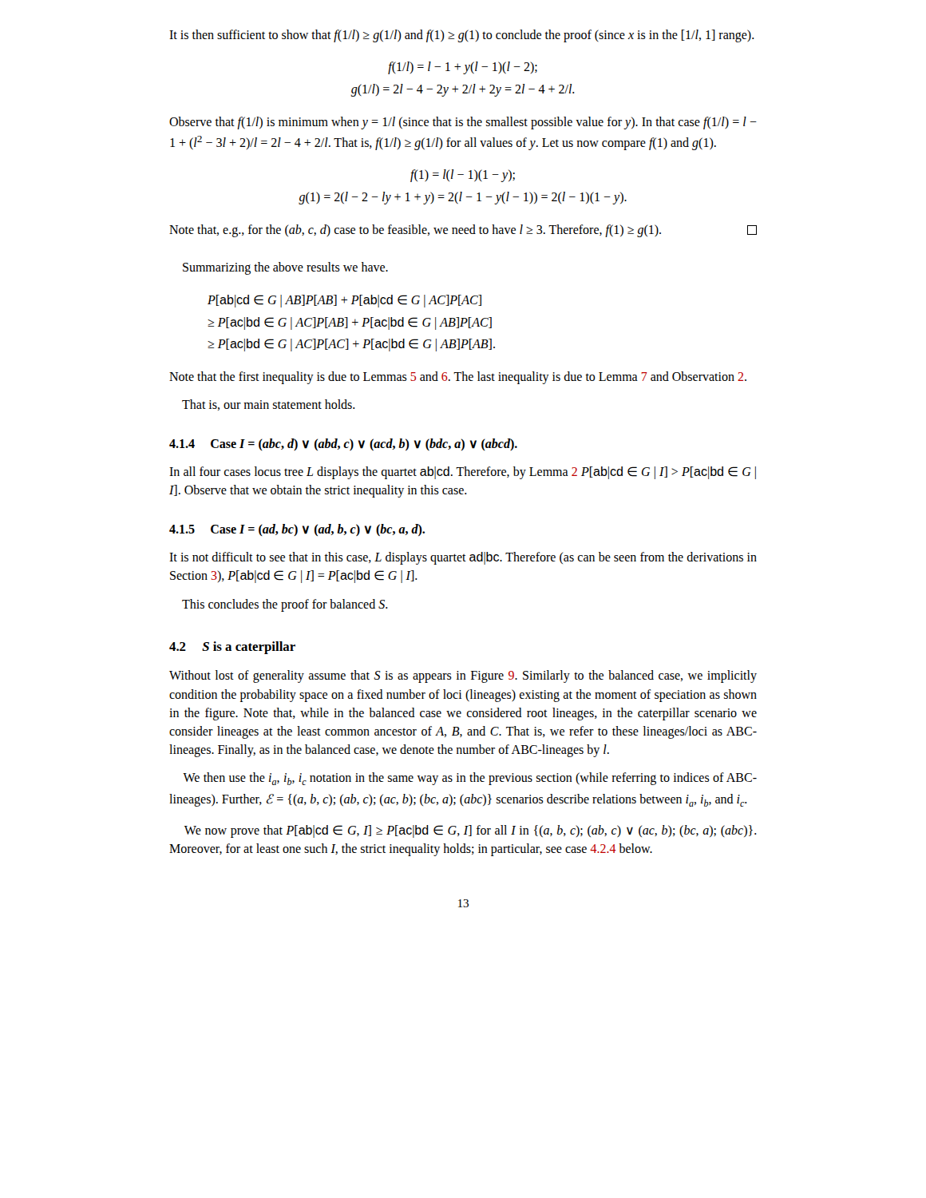It is then sufficient to show that f(1/l) ≥ g(1/l) and f(1) ≥ g(1) to conclude the proof (since x is in the [1/l, 1] range).
f(1/l) = l − 1 + y(l − 1)(l − 2);
g(1/l) = 2l − 4 − 2y + 2/l + 2y = 2l − 4 + 2/l.
Observe that f(1/l) is minimum when y = 1/l (since that is the smallest possible value for y). In that case f(1/l) = l − 1 + (l2 − 3l + 2)/l = 2l − 4 + 2/l. That is, f(1/l) ≥ g(1/l) for all values of y. Let us now compare f(1) and g(1).
f(1) = l(l − 1)(1 − y);
g(1) = 2(l − 2 − ly + 1 + y) = 2(l − 1 − y(l − 1)) = 2(l − 1)(1 − y).
Note that, e.g., for the (ab, c, d) case to be feasible, we need to have l ≥ 3. Therefore, f(1) ≥ g(1).
Summarizing the above results we have.
P[ab|cd ∈ G | AB]P[AB] + P[ab|cd ∈ G | AC]P[AC]
≥ P[ac|bd ∈ G | AC]P[AB] + P[ac|bd ∈ G | AB]P[AC]
≥ P[ac|bd ∈ G | AC]P[AC] + P[ac|bd ∈ G | AB]P[AB].
Note that the first inequality is due to Lemmas 5 and 6. The last inequality is due to Lemma 7 and Observation 2.
That is, our main statement holds.
4.1.4 Case I = (abc, d) ∨ (abd, c) ∨ (acd, b) ∨ (bdc, a) ∨ (abcd).
In all four cases locus tree L displays the quartet ab|cd. Therefore, by Lemma 2 P[ab|cd ∈ G | I] > P[ac|bd ∈ G | I]. Observe that we obtain the strict inequality in this case.
4.1.5 Case I = (ad, bc) ∨ (ad, b, c) ∨ (bc, a, d).
It is not difficult to see that in this case, L displays quartet ad|bc. Therefore (as can be seen from the derivations in Section 3), P[ab|cd ∈ G | I] = P[ac|bd ∈ G | I].
This concludes the proof for balanced S.
4.2 S is a caterpillar
Without lost of generality assume that S is as appears in Figure 9. Similarly to the balanced case, we implicitly condition the probability space on a fixed number of loci (lineages) existing at the moment of speciation as shown in the figure. Note that, while in the balanced case we considered root lineages, in the caterpillar scenario we consider lineages at the least common ancestor of A, B, and C. That is, we refer to these lineages/loci as ABC-lineages. Finally, as in the balanced case, we denote the number of ABC-lineages by l.
We then use the ia, ib, ic notation in the same way as in the previous section (while referring to indices of ABC-lineages). Further, ℰ = {(a, b, c); (ab, c); (ac, b); (bc, a); (abc)} scenarios describe relations between ia, ib, and ic.
We now prove that P[ab|cd ∈ G, I] ≥ P[ac|bd ∈ G, I] for all I in {(a, b, c); (ab, c) ∨ (ac, b); (bc, a); (abc)}. Moreover, for at least one such I, the strict inequality holds; in particular, see case 4.2.4 below.
13